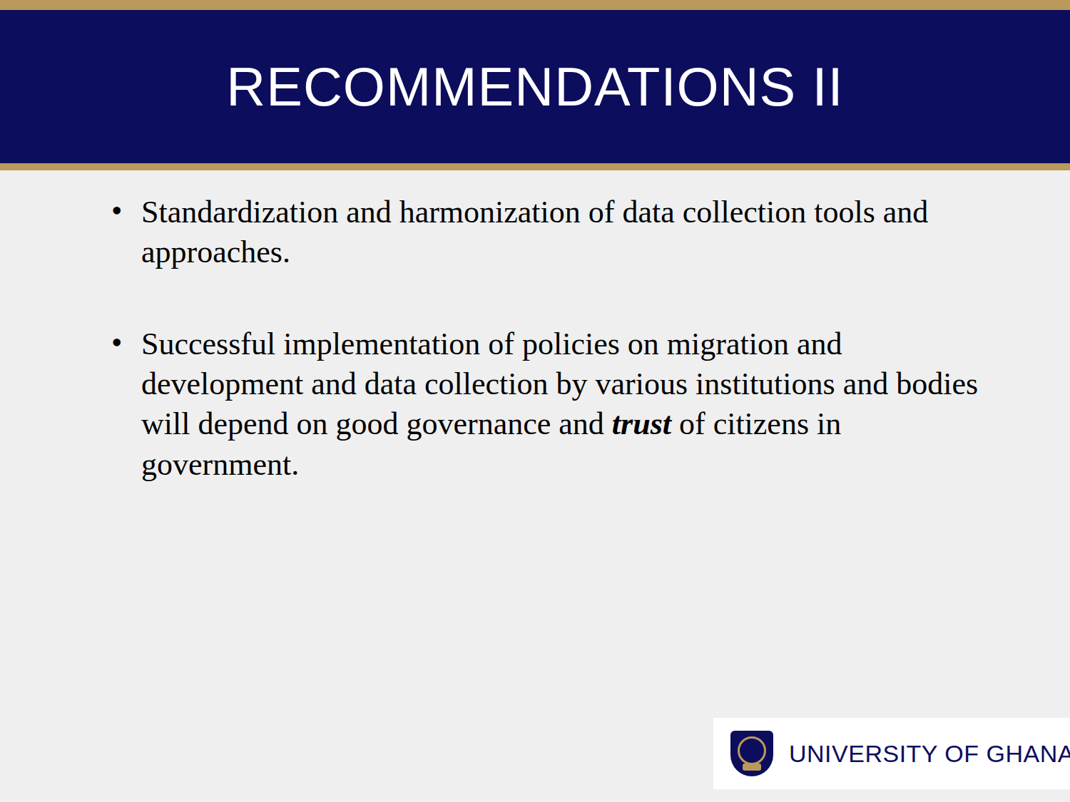RECOMMENDATIONS II
Standardization and harmonization of data collection tools and approaches.
Successful implementation of policies on migration and development and data collection by various institutions and bodies will depend on good governance and trust of citizens in government.
UNIVERSITY OF GHANA